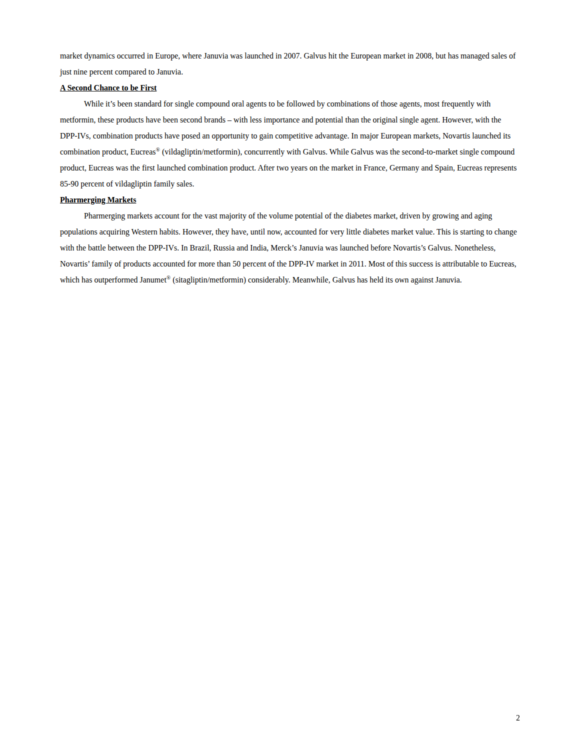market dynamics occurred in Europe, where Januvia was launched in 2007. Galvus hit the European market in 2008, but has managed sales of just nine percent compared to Januvia.
A Second Chance to be First
While it’s been standard for single compound oral agents to be followed by combinations of those agents, most frequently with metformin, these products have been second brands – with less importance and potential than the original single agent. However, with the DPP-IVs, combination products have posed an opportunity to gain competitive advantage. In major European markets, Novartis launched its combination product, Eucreas® (vildagliptin/metformin), concurrently with Galvus. While Galvus was the second-to-market single compound product, Eucreas was the first launched combination product. After two years on the market in France, Germany and Spain, Eucreas represents 85-90 percent of vildagliptin family sales.
Pharmerging Markets
Pharmerging markets account for the vast majority of the volume potential of the diabetes market, driven by growing and aging populations acquiring Western habits. However, they have, until now, accounted for very little diabetes market value. This is starting to change with the battle between the DPP-IVs. In Brazil, Russia and India, Merck’s Januvia was launched before Novartis’s Galvus. Nonetheless, Novartis’ family of products accounted for more than 50 percent of the DPP-IV market in 2011. Most of this success is attributable to Eucreas, which has outperformed Janumet® (sitagliptin/metformin) considerably. Meanwhile, Galvus has held its own against Januvia.
2